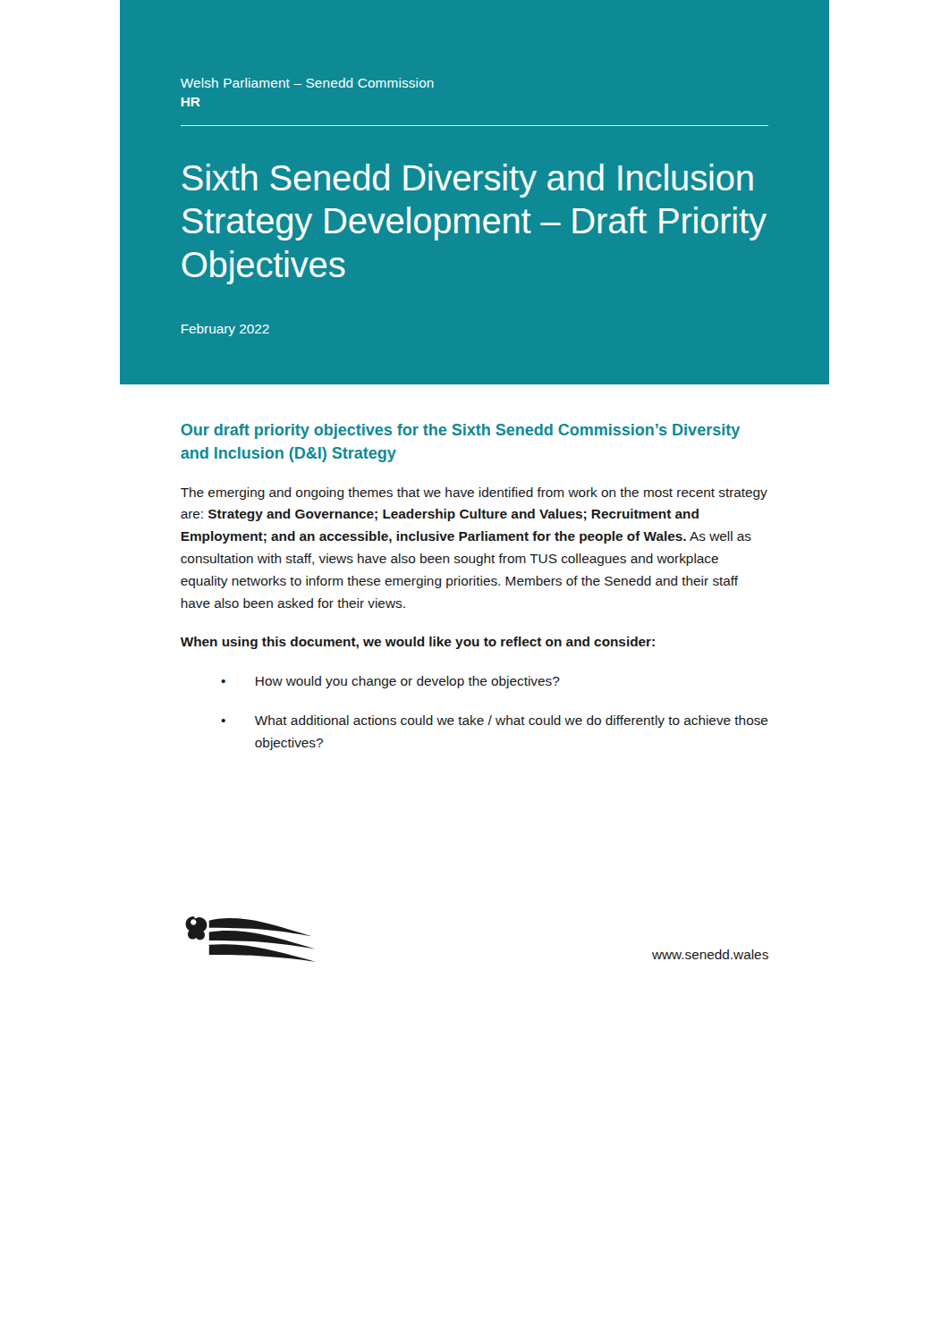Welsh Parliament – Senedd Commission
HR
Sixth Senedd Diversity and Inclusion Strategy Development – Draft Priority Objectives
February 2022
Our draft priority objectives for the Sixth Senedd Commission’s Diversity and Inclusion (D&I) Strategy
The emerging and ongoing themes that we have identified from work on the most recent strategy are: Strategy and Governance; Leadership Culture and Values; Recruitment and Employment; and an accessible, inclusive Parliament for the people of Wales. As well as consultation with staff, views have also been sought from TUS colleagues and workplace equality networks to inform these emerging priorities. Members of the Senedd and their staff have also been asked for their views.
When using this document, we would like you to reflect on and consider:
How would you change or develop the objectives?
What additional actions could we take / what could we do differently to achieve those objectives?
www.senedd.wales